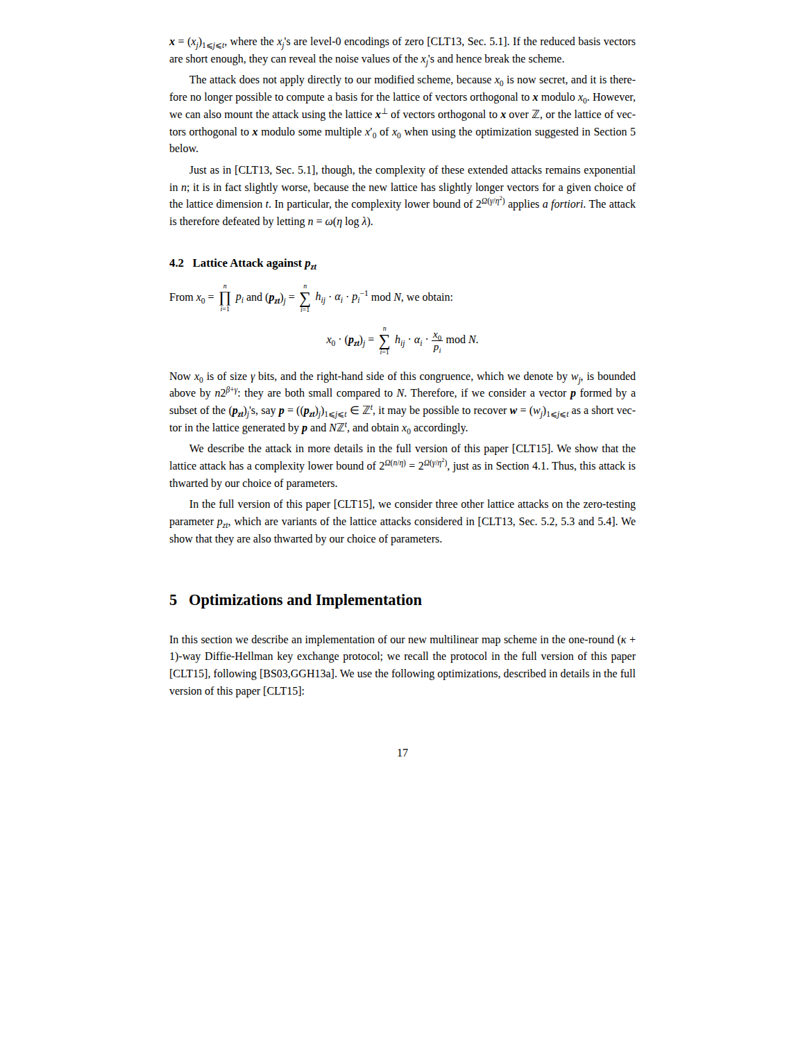x = (xj)1⩽j⩽t, where the xj's are level-0 encodings of zero [CLT13, Sec. 5.1]. If the reduced basis vectors are short enough, they can reveal the noise values of the xj's and hence break the scheme.
The attack does not apply directly to our modified scheme, because x0 is now secret, and it is therefore no longer possible to compute a basis for the lattice of vectors orthogonal to x modulo x0. However, we can also mount the attack using the lattice x⊥ of vectors orthogonal to x over ℤ, or the lattice of vectors orthogonal to x modulo some multiple x′0 of x0 when using the optimization suggested in Section 5 below.
Just as in [CLT13, Sec. 5.1], though, the complexity of these extended attacks remains exponential in n; it is in fact slightly worse, because the new lattice has slightly longer vectors for a given choice of the lattice dimension t. In particular, the complexity lower bound of 2Ω(γ/η2) applies a fortiori. The attack is therefore defeated by letting n = ω(η log λ).
4.2 Lattice Attack against pzt
From x0 = n∏i=1 pi and (pzt)j = n∑i=1 hij · αi · pi−1 mod N, we obtain:
x0 · (pzt)j = n∑i=1 hij · αi · x0 pi mod N.
Now x0 is of size γ bits, and the right-hand side of this congruence, which we denote by wj, is bounded above by n2β+γ: they are both small compared to N. Therefore, if we consider a vector p formed by a subset of the (pzt)j's, say p = ((pzt)j)1⩽j⩽t ∈ ℤt, it may be possible to recover w = (wj)1⩽j⩽t as a short vector in the lattice generated by p and Nℤt, and obtain x0 accordingly.
We describe the attack in more details in the full version of this paper [CLT15]. We show that the lattice attack has a complexity lower bound of 2Ω(n/η) = 2Ω(γ/η2), just as in Section 4.1. Thus, this attack is thwarted by our choice of parameters.
In the full version of this paper [CLT15], we consider three other lattice attacks on the zero-testing parameter pzt, which are variants of the lattice attacks considered in [CLT13, Sec. 5.2, 5.3 and 5.4]. We show that they are also thwarted by our choice of parameters.
5 Optimizations and Implementation
In this section we describe an implementation of our new multilinear map scheme in the one-round (κ + 1)-way Diffie-Hellman key exchange protocol; we recall the protocol in the full version of this paper [CLT15], following [BS03,GGH13a]. We use the following optimizations, described in details in the full version of this paper [CLT15]:
17